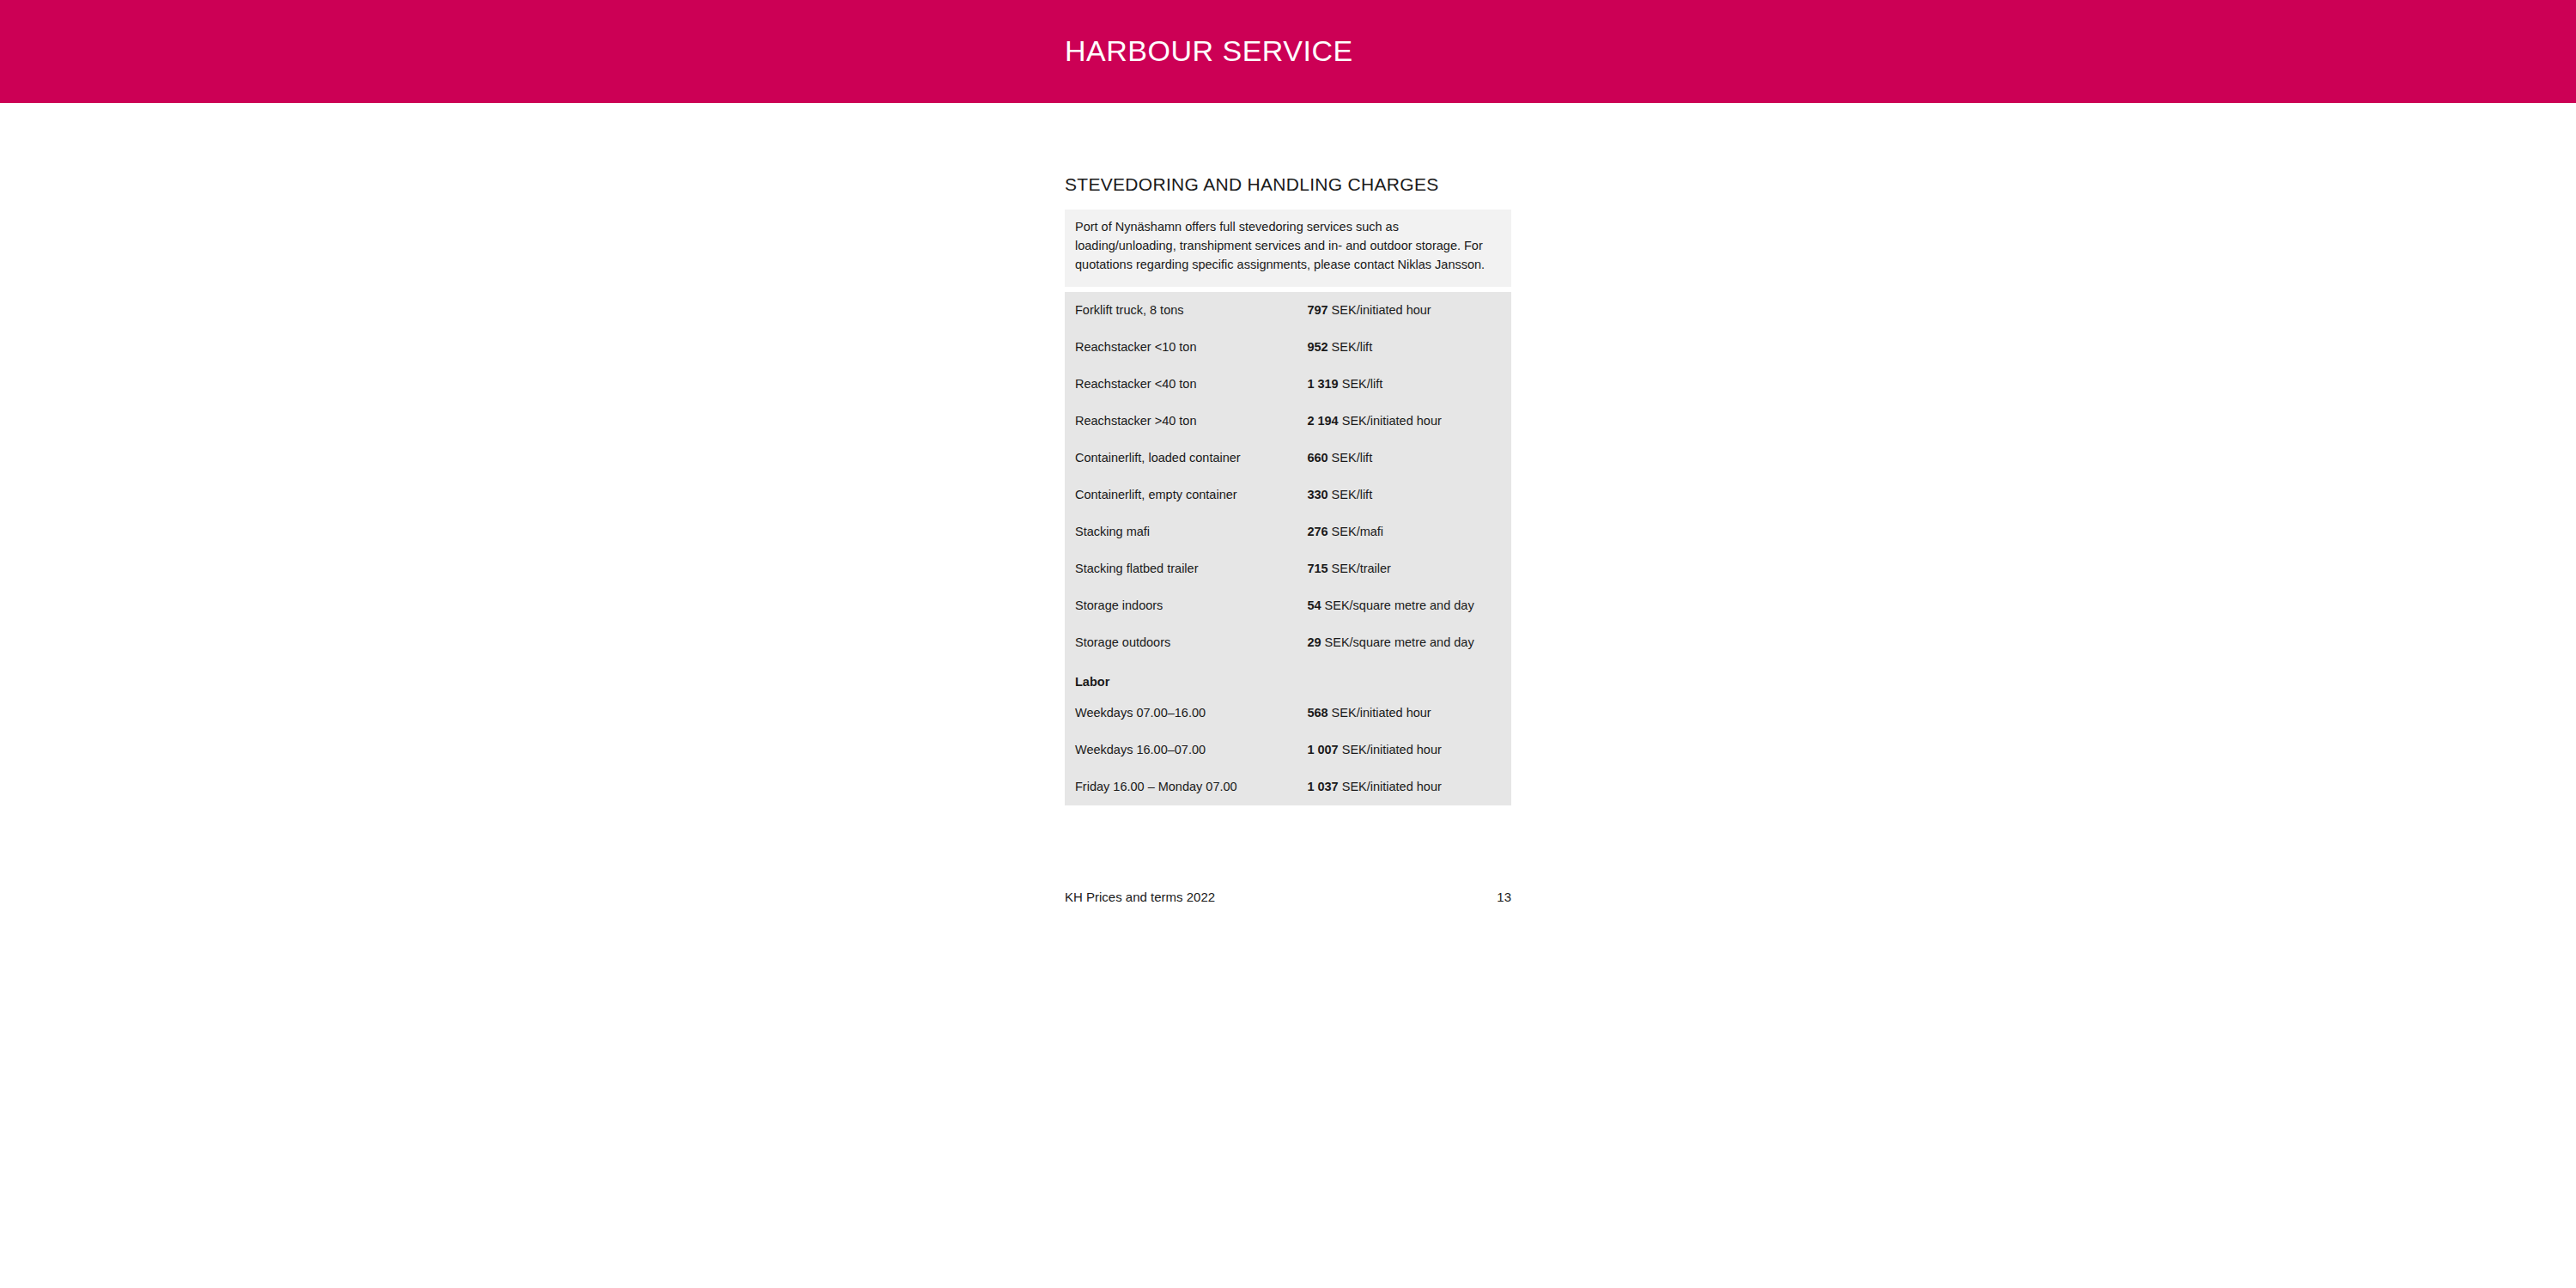HARBOUR SERVICE
STEVEDORING AND HANDLING CHARGES
Port of Nynäshamn offers full stevedoring services such as loading/unloading, transhipment services and in- and outdoor storage. For quotations regarding specific assignments, please contact Niklas Jansson.
| Forklift truck, 8 tons | 797 SEK/initiated hour |
| Reachstacker <10 ton | 952 SEK/lift |
| Reachstacker <40 ton | 1 319 SEK/lift |
| Reachstacker >40 ton | 2 194 SEK/initiated hour |
| Containerlift, loaded container | 660 SEK/lift |
| Containerlift, empty container | 330 SEK/lift |
| Stacking mafi | 276 SEK/mafi |
| Stacking flatbed trailer | 715 SEK/trailer |
| Storage indoors | 54 SEK/square metre and day |
| Storage outdoors | 29 SEK/square metre and day |
| Labor |
| Weekdays 07.00–16.00 | 568 SEK/initiated hour |
| Weekdays 16.00–07.00 | 1 007 SEK/initiated hour |
| Friday 16.00 – Monday 07.00 | 1 037 SEK/initiated hour |
KH Prices and terms 2022 13